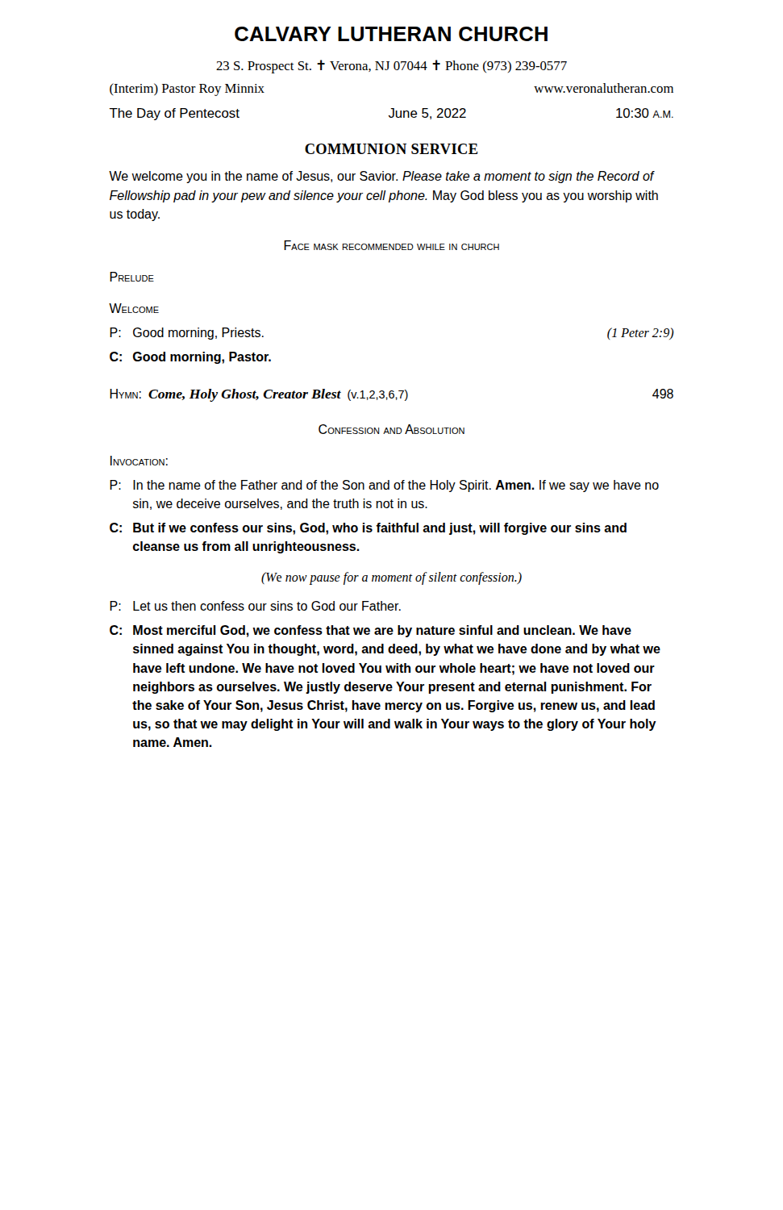CALVARY LUTHERAN CHURCH
23 S. Prospect St. ✝ Verona, NJ 07044 ✝ Phone (973) 239-0577
(Interim) Pastor Roy Minnix www.veronalutheran.com
The Day of Pentecost June 5, 2022 10:30 A.M.
COMMUNION SERVICE
We welcome you in the name of Jesus, our Savior. Please take a moment to sign the Record of Fellowship pad in your pew and silence your cell phone. May God bless you as you worship with us today.
Face mask recommended while in church
Prelude
Welcome
P:
Good morning, Priests. (1 Peter 2:9)
C:
Good morning, Pastor.
Hymn: Come, Holy Ghost, Creator Blest (v.1,2,3,6,7) 498
Confession and Absolution
Invocation:
P:
In the name of the Father and of the Son and of the Holy Spirit. Amen. If we say we have no sin, we deceive ourselves, and the truth is not in us.
C:
But if we confess our sins, God, who is faithful and just, will forgive our sins and cleanse us from all unrighteousness.
(We now pause for a moment of silent confession.)
P:
Let us then confess our sins to God our Father.
C:
Most merciful God, we confess that we are by nature sinful and unclean. We have sinned against You in thought, word, and deed, by what we have done and by what we have left undone. We have not loved You with our whole heart; we have not loved our neighbors as ourselves. We justly deserve Your present and eternal punishment. For the sake of Your Son, Jesus Christ, have mercy on us. Forgive us, renew us, and lead us, so that we may delight in Your will and walk in Your ways to the glory of Your holy name. Amen.